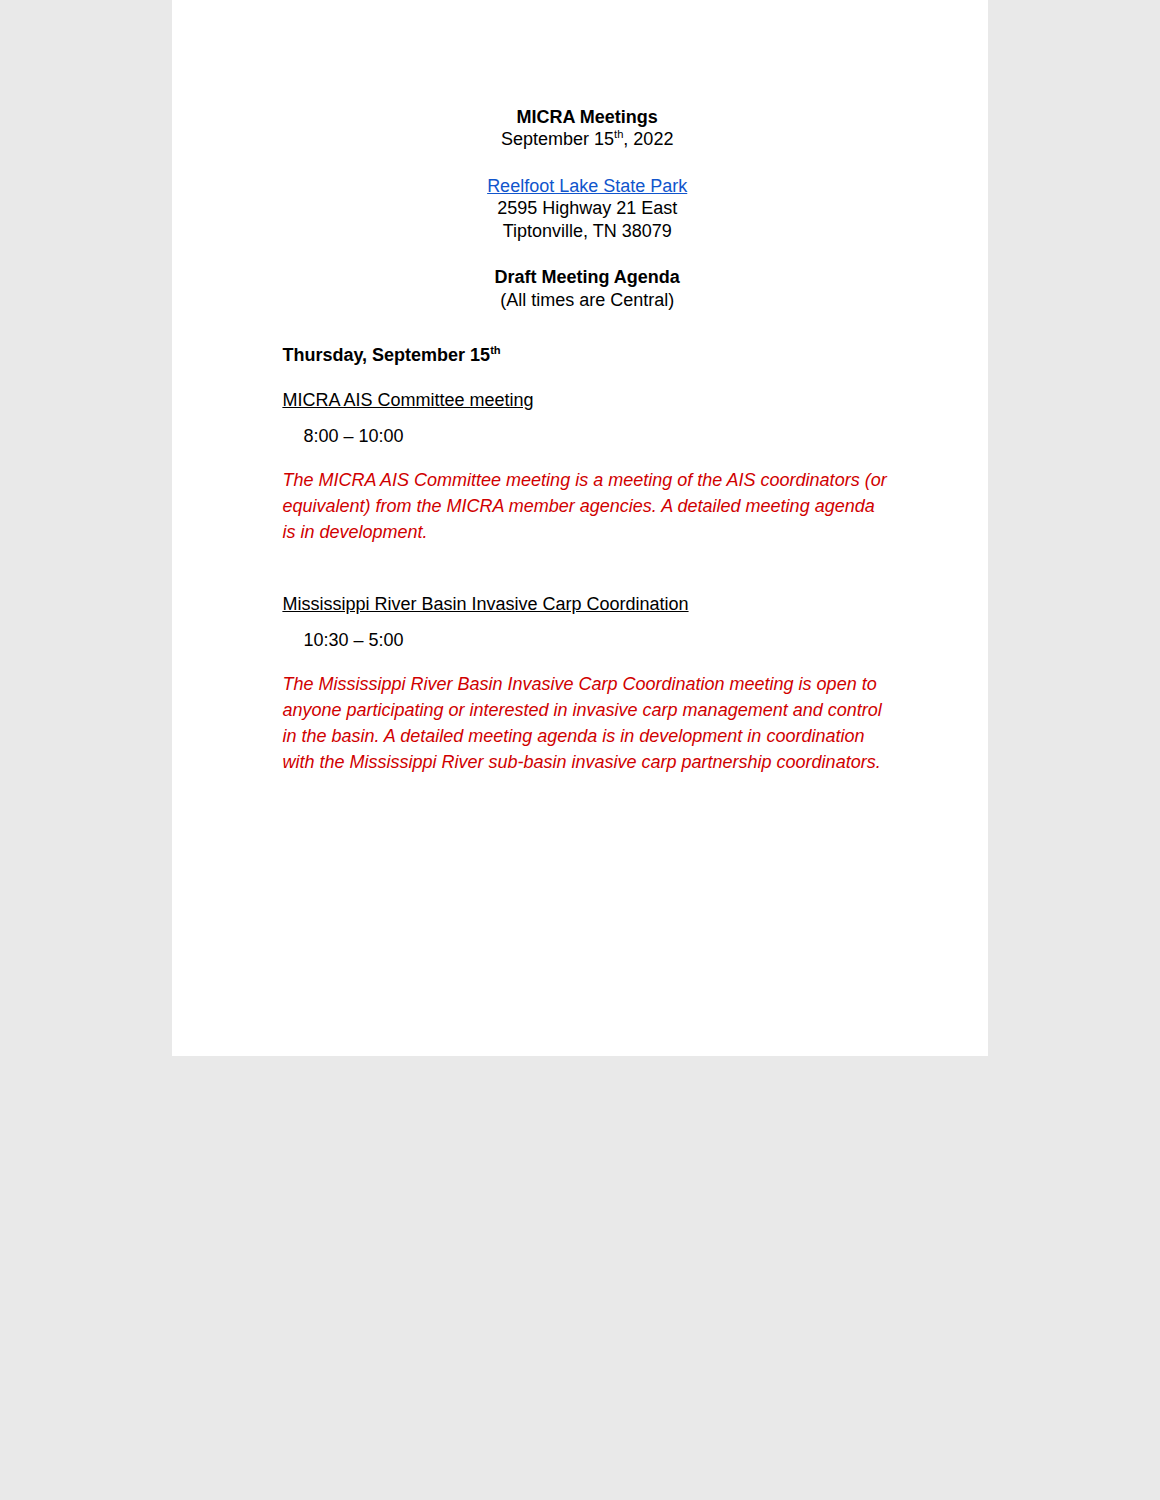MICRA Meetings
September 15th, 2022
Reelfoot Lake State Park
2595 Highway 21 East
Tiptonville, TN 38079
Draft Meeting Agenda
(All times are Central)
Thursday, September 15th
MICRA AIS Committee meeting
8:00 – 10:00
The MICRA AIS Committee meeting is a meeting of the AIS coordinators (or equivalent) from the MICRA member agencies. A detailed meeting agenda is in development.
Mississippi River Basin Invasive Carp Coordination
10:30 – 5:00
The Mississippi River Basin Invasive Carp Coordination meeting is open to anyone participating or interested in invasive carp management and control in the basin. A detailed meeting agenda is in development in coordination with the Mississippi River sub-basin invasive carp partnership coordinators.